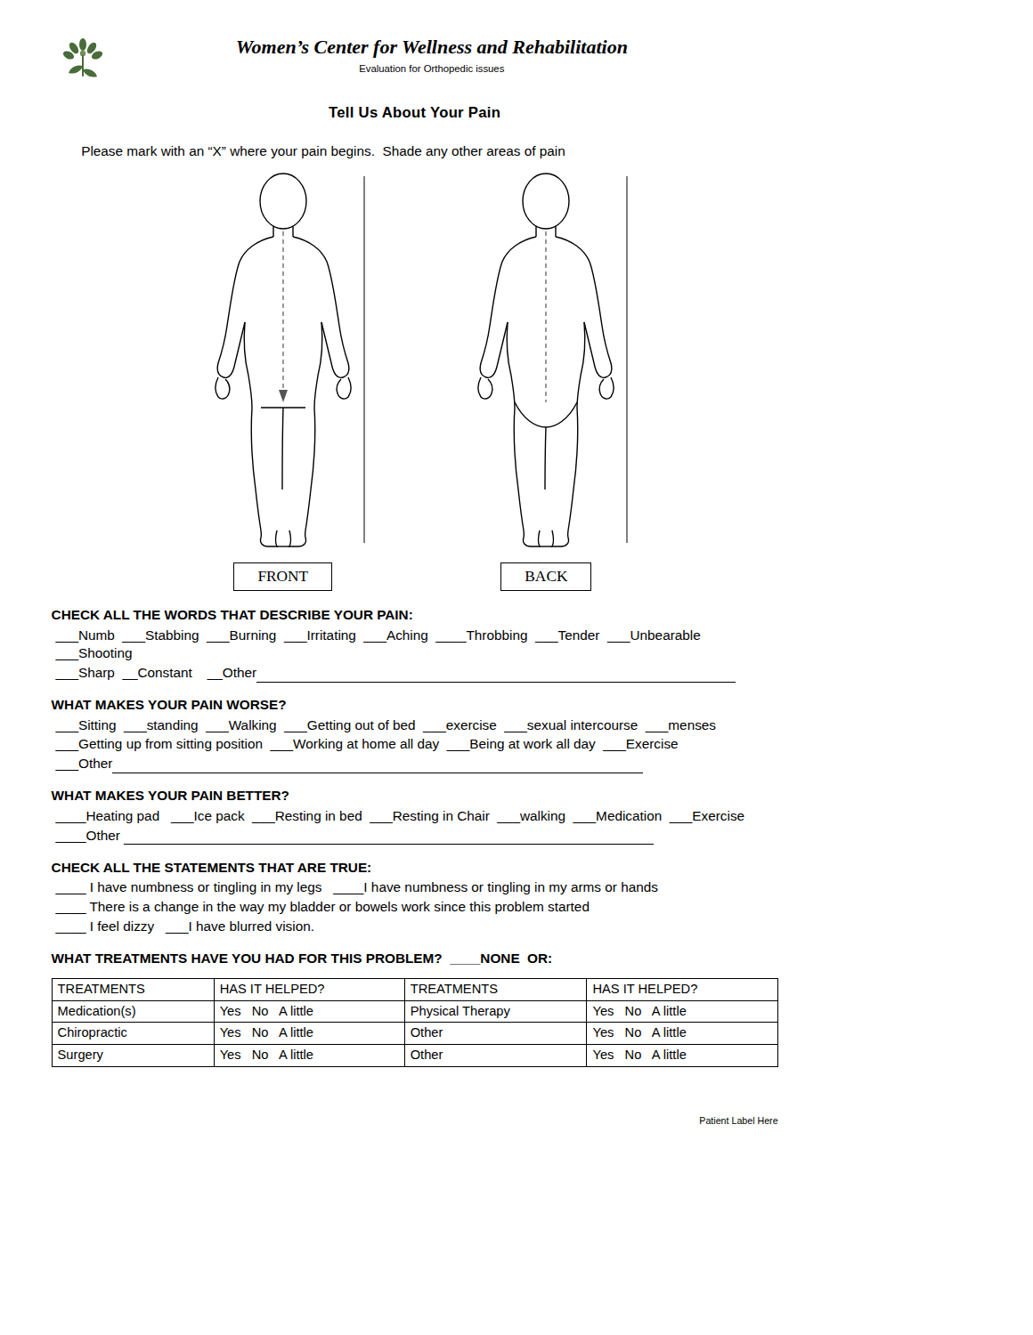Women’s Center for Wellness and Rehabilitation
Evaluation for Orthopedic issues
Tell Us About Your Pain
Please mark with an “X” where your pain begins. Shade any other areas of pain
FRONT
BACK
Check all the words that describe your pain:
___Numb ___Stabbing ___Burning ___Irritating ___Aching ____Throbbing ___Tender ___Unbearable ___Shooting
___Sharp __Constant __Other
What makes your pain worse?
___Sitting ___standing ___Walking ___Getting out of bed ___exercise ___sexual intercourse ___menses
___Getting up from sitting position ___Working at home all day ___Being at work all day ___Exercise
___Other
What makes your pain better?
____Heating pad ___Ice pack ___Resting in bed ___Resting in Chair ___walking ___Medication ___Exercise
____Other
Check all the statements that are true:
____ I have numbness or tingling in my legs ____I have numbness or tingling in my arms or hands
____ There is a change in the way my bladder or bowels work since this problem started
____ I feel dizzy ___I have blurred vision.
What treatments have you had for this problem? ____None or:
| TREATMENTS | HAS IT HELPED? | TREATMENTS | HAS IT HELPED? |
| --- | --- | --- | --- |
| Medication(s) | Yes No A little | Physical Therapy | Yes No A little |
| Chiropractic | Yes No A little | Other | Yes No A little |
| Surgery | Yes No A little | Other | Yes No A little |
Patient Label Here